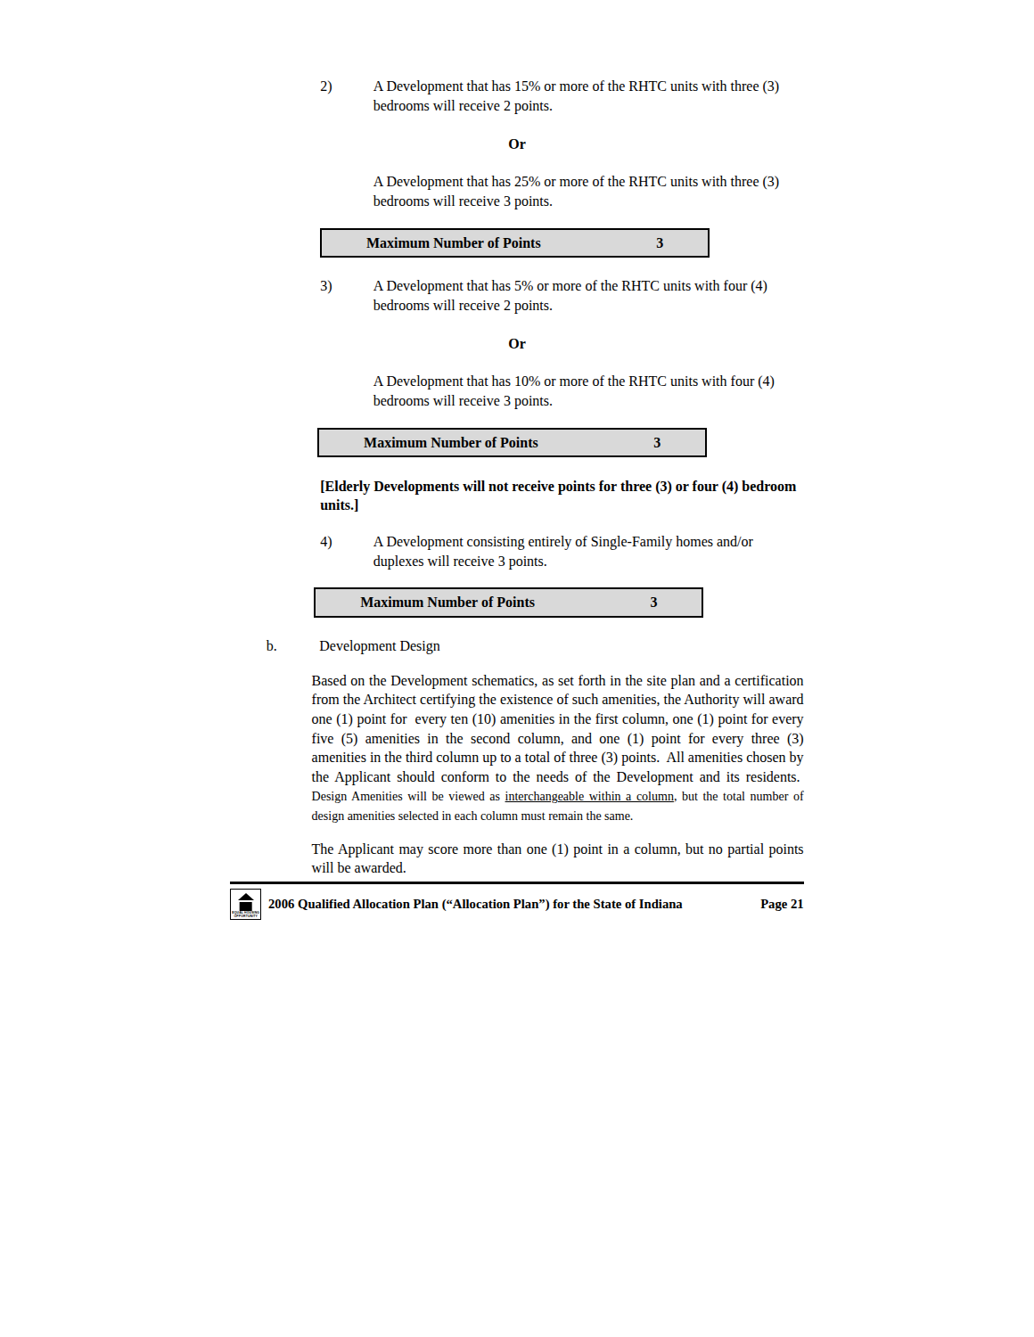2)
A Development that has 15% or more of the RHTC units with three (3) bedrooms will receive 2 points.
Or
A Development that has 25% or more of the RHTC units with three (3) bedrooms will receive 3 points.
Maximum Number of Points 3
3)
A Development that has 5% or more of the RHTC units with four (4) bedrooms will receive 2 points.
Or
A Development that has 10% or more of the RHTC units with four (4) bedrooms will receive 3 points.
Maximum Number of Points 3
[Elderly Developments will not receive points for three (3) or four (4) bedroom units.]
4)
A Development consisting entirely of Single-Family homes and/or duplexes will receive 3 points.
Maximum Number of Points 3
b.
Development Design
Based on the Development schematics, as set forth in the site plan and a certification from the Architect certifying the existence of such amenities, the Authority will award one (1) point for every ten (10) amenities in the first column, one (1) point for every five (5) amenities in the second column, and one (1) point for every three (3) amenities in the third column up to a total of three (3) points. All amenities chosen by the Applicant should conform to the needs of the Development and its residents. Design Amenities will be viewed as interchangeable within a column, but the total number of design amenities selected in each column must remain the same.
The Applicant may score more than one (1) point in a column, but no partial points will be awarded.
EQUAL HOUSING
OPPORTUNITY 2006 Qualified Allocation Plan (“Allocation Plan”) for the State of Indiana
Page 21